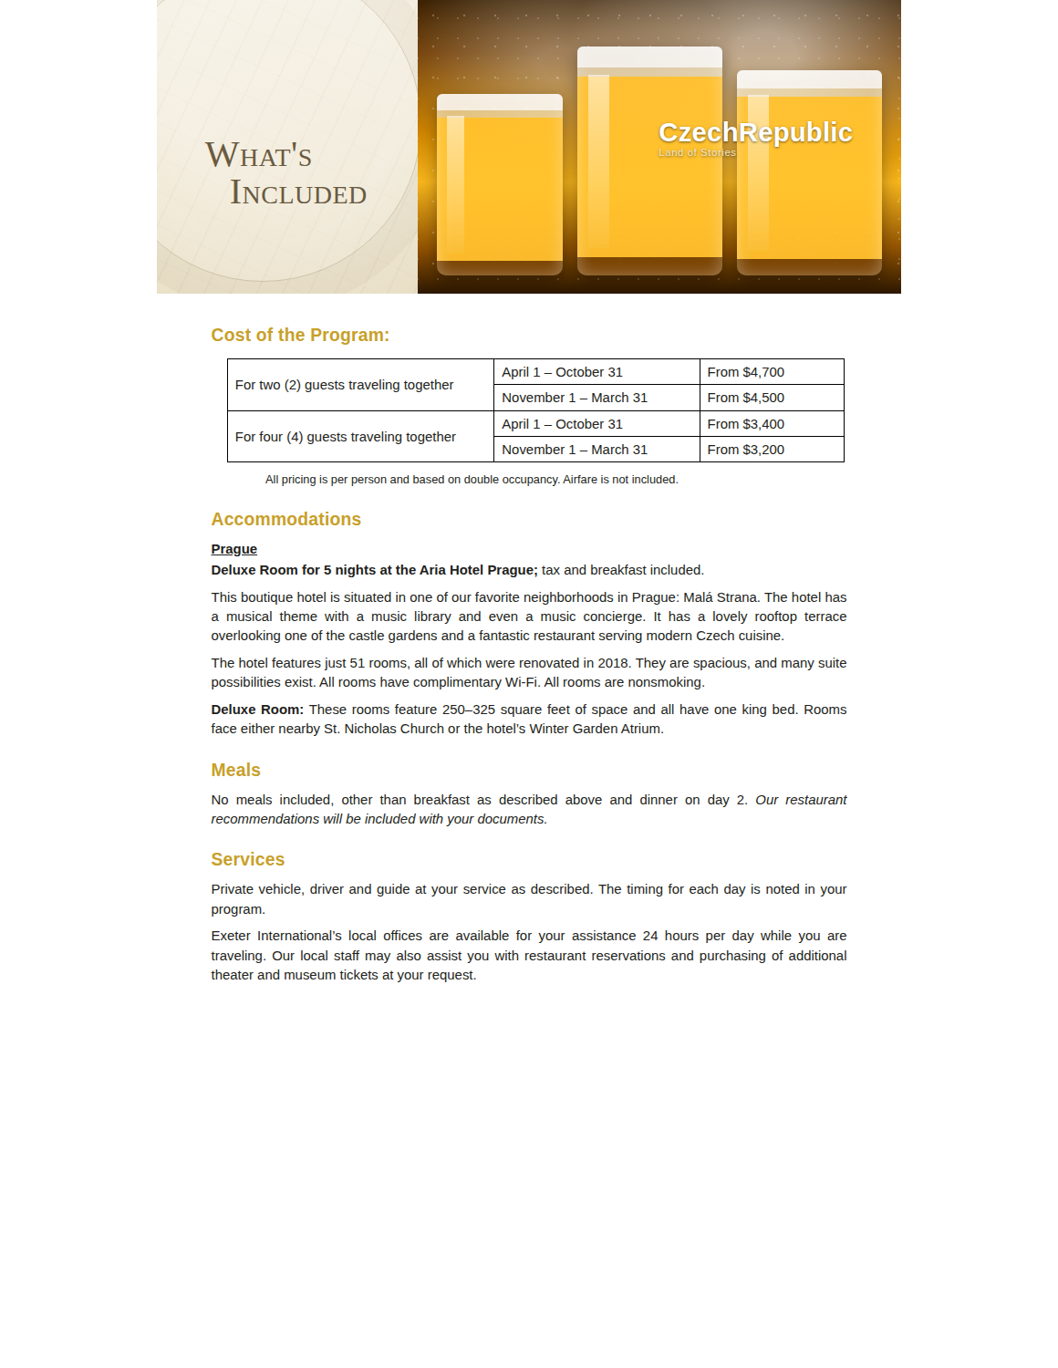What's Included
Czech Republic
Land of Stories
Cost of the Program:
| For two (2) guests traveling together | April 1 – October 31 | From $4,700 |
| November 1 – March 31 | From $4,500 |
| For four (4) guests traveling together | April 1 – October 31 | From $3,400 |
| November 1 – March 31 | From $3,200 |
All pricing is per person and based on double occupancy. Airfare is not included.
Accommodations
Prague
Deluxe Room for 5 nights at the Aria Hotel Prague; tax and breakfast included.
This boutique hotel is situated in one of our favorite neighborhoods in Prague: Malá Strana. The hotel has a musical theme with a music library and even a music concierge. It has a lovely rooftop terrace overlooking one of the castle gardens and a fantastic restaurant serving modern Czech cuisine.
The hotel features just 51 rooms, all of which were renovated in 2018. They are spacious, and many suite possibilities exist. All rooms have complimentary Wi-Fi. All rooms are nonsmoking.
Deluxe Room: These rooms feature 250–325 square feet of space and all have one king bed. Rooms face either nearby St. Nicholas Church or the hotel’s Winter Garden Atrium.
Meals
No meals included, other than breakfast as described above and dinner on day 2. Our restaurant recommendations will be included with your documents.
Services
Private vehicle, driver and guide at your service as described. The timing for each day is noted in your program.
Exeter International’s local offices are available for your assistance 24 hours per day while you are traveling. Our local staff may also assist you with restaurant reservations and purchasing of additional theater and museum tickets at your request.